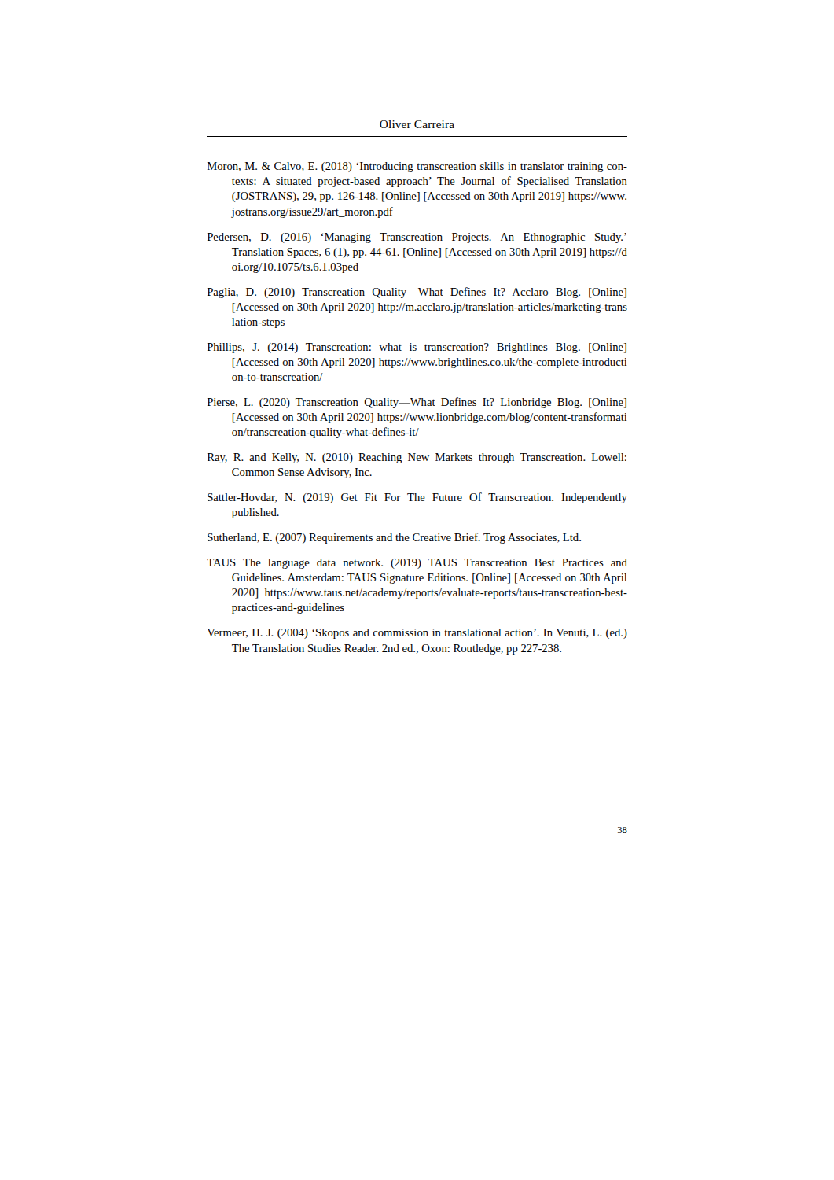Oliver Carreira
Moron, M. & Calvo, E. (2018) ‘Introducing transcreation skills in translator training contexts: A situated project-based approach’ The Journal of Specialised Translation (JOSTRANS), 29, pp. 126-148. [Online] [Accessed on 30th April 2019] https://www.jostrans.org/issue29/art_moron.pdf
Pedersen, D. (2016) ‘Managing Transcreation Projects. An Ethnographic Study.’ Translation Spaces, 6 (1), pp. 44-61. [Online] [Accessed on 30th April 2019] https://doi.org/10.1075/ts.6.1.03ped
Paglia, D. (2010) Transcreation Quality—What Defines It? Acclaro Blog. [Online] [Accessed on 30th April 2020] http://m.acclaro.jp/translation-articles/marketing-translation-steps
Phillips, J. (2014) Transcreation: what is transcreation? Brightlines Blog. [Online] [Accessed on 30th April 2020] https://www.brightlines.co.uk/the-complete-introduction-to-transcreation/
Pierse, L. (2020) Transcreation Quality—What Defines It? Lionbridge Blog. [Online] [Accessed on 30th April 2020] https://www.lionbridge.com/blog/content-transformation/transcreation-quality-what-defines-it/
Ray, R. and Kelly, N. (2010) Reaching New Markets through Transcreation. Lowell: Common Sense Advisory, Inc.
Sattler-Hovdar, N. (2019) Get Fit For The Future Of Transcreation. Independently published.
Sutherland, E. (2007) Requirements and the Creative Brief. Trog Associates, Ltd.
TAUS The language data network. (2019) TAUS Transcreation Best Practices and Guidelines. Amsterdam: TAUS Signature Editions. [Online] [Accessed on 30th April 2020] https://www.taus.net/academy/reports/evaluate-reports/taus-transcreation-best-practices-and-guidelines
Vermeer, H. J. (2004) ‘Skopos and commission in translational action’. In Venuti, L. (ed.) The Translation Studies Reader. 2nd ed., Oxon: Routledge, pp 227-238.
38